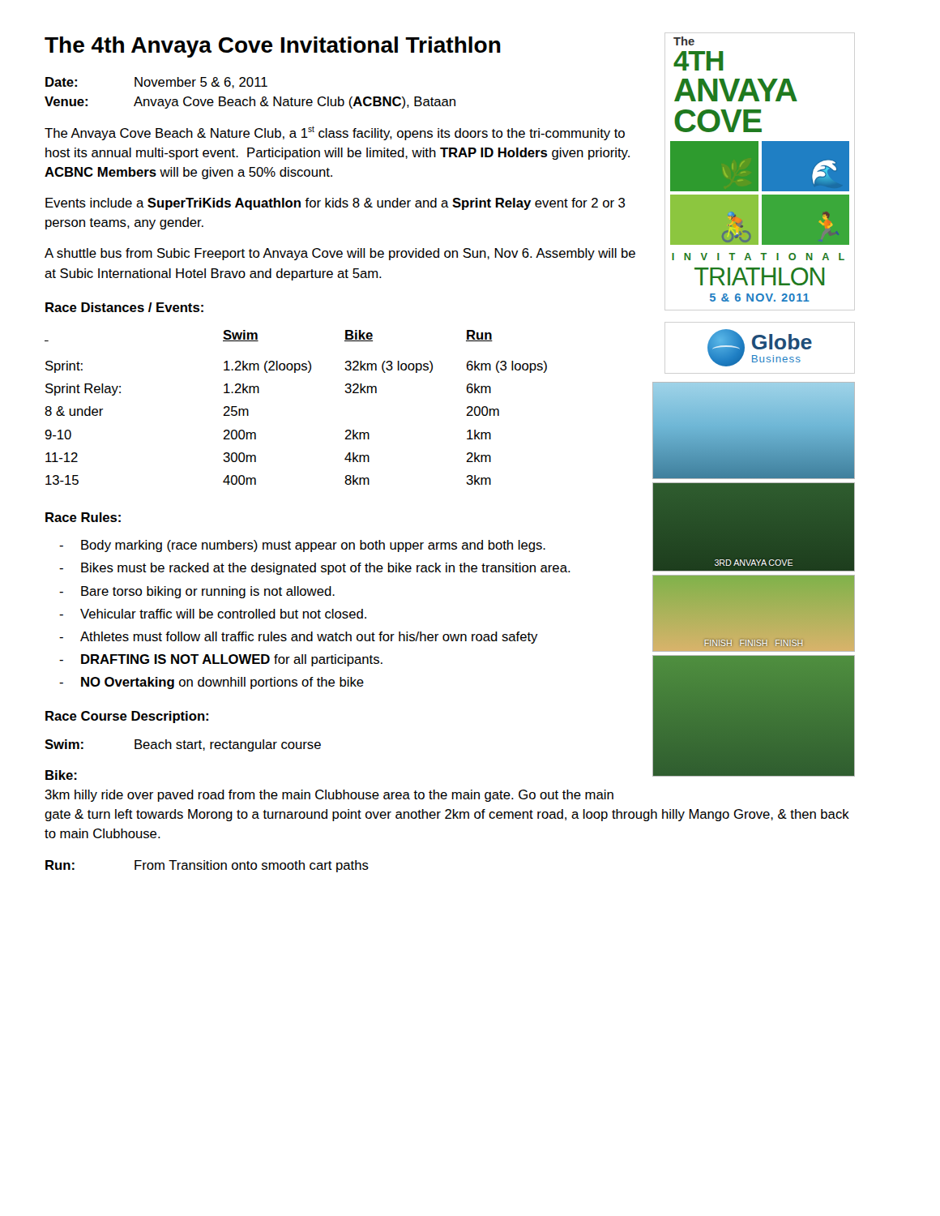The
4TH
ANVAYA
COVE
🌿
🌊
🚴
🏃
I N V I T A T I O N A L
TRIATHLON
5 & 6 NOV. 2011
Globe
Business
The 4th Anvaya Cove Invitational Triathlon
Date:
November 5 & 6, 2011
Venue:
Anvaya Cove Beach & Nature Club (ACBNC), Bataan
The Anvaya Cove Beach & Nature Club, a 1st class facility, opens its doors to the tri-community to host its annual multi-sport event. Participation will be limited, with TRAP ID Holders given priority. ACBNC Members will be given a 50% discount.
Events include a SuperTriKids Aquathlon for kids 8 & under and a Sprint Relay event for 2 or 3 person teams, any gender.
A shuttle bus from Subic Freeport to Anvaya Cove will be provided on Sun, Nov 6. Assembly will be at Subic International Hotel Bravo and departure at 5am.
3RD ANVAYA COVE
FINISH FINISH FINISH
Race Distances / Events:
| | Swim | Bike | Run |
| --- | --- | --- | --- |
| Sprint: | 1.2km (2loops) | 32km (3 loops) | 6km (3 loops) |
| Sprint Relay: | 1.2km | 32km | 6km |
| 8 & under | 25m | | 200m |
| 9-10 | 200m | 2km | 1km |
| 11-12 | 300m | 4km | 2km |
| 13-15 | 400m | 8km | 3km |
Race Rules:
Body marking (race numbers) must appear on both upper arms and both legs.
Bikes must be racked at the designated spot of the bike rack in the transition area.
Bare torso biking or running is not allowed.
Vehicular traffic will be controlled but not closed.
Athletes must follow all traffic rules and watch out for his/her own road safety
DRAFTING IS NOT ALLOWED for all participants.
NO Overtaking on downhill portions of the bike
Race Course Description:
Swim:
Beach start, rectangular course
Bike:
3km hilly ride over paved road from the main Clubhouse area to the main gate. Go out the main gate & turn left towards Morong to a turnaround point over another 2km of cement road, a loop through hilly Mango Grove, & then back to main Clubhouse.
Run:
From Transition onto smooth cart paths